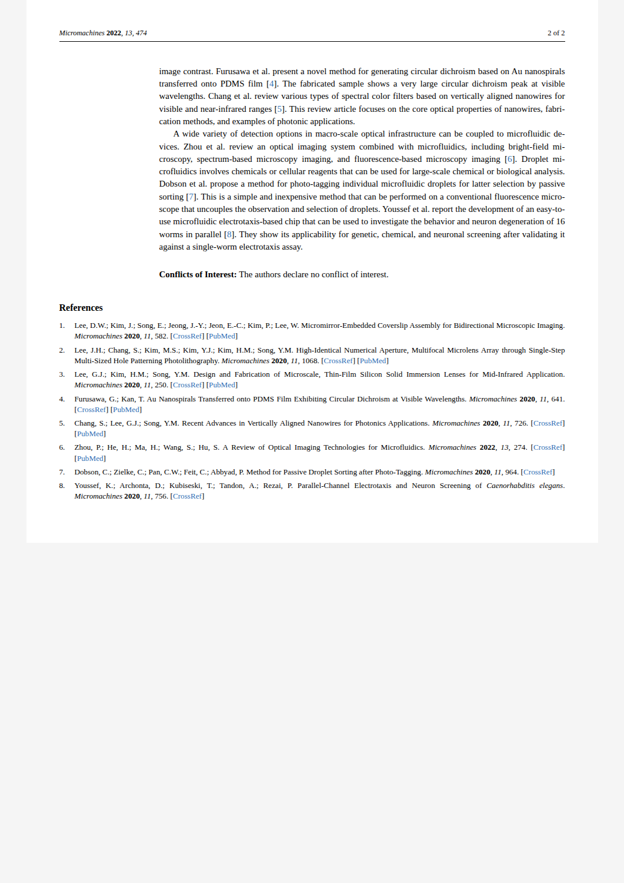Micromachines 2022, 13, 474 2 of 2
image contrast. Furusawa et al. present a novel method for generating circular dichroism based on Au nanospirals transferred onto PDMS film [4]. The fabricated sample shows a very large circular dichroism peak at visible wavelengths. Chang et al. review various types of spectral color filters based on vertically aligned nanowires for visible and near-infrared ranges [5]. This review article focuses on the core optical properties of nanowires, fabrication methods, and examples of photonic applications.
A wide variety of detection options in macro-scale optical infrastructure can be coupled to microfluidic devices. Zhou et al. review an optical imaging system combined with microfluidics, including bright-field microscopy, spectrum-based microscopy imaging, and fluorescence-based microscopy imaging [6]. Droplet microfluidics involves chemicals or cellular reagents that can be used for large-scale chemical or biological analysis. Dobson et al. propose a method for photo-tagging individual microfluidic droplets for latter selection by passive sorting [7]. This is a simple and inexpensive method that can be performed on a conventional fluorescence microscope that uncouples the observation and selection of droplets. Youssef et al. report the development of an easy-to-use microfluidic electrotaxis-based chip that can be used to investigate the behavior and neuron degeneration of 16 worms in parallel [8]. They show its applicability for genetic, chemical, and neuronal screening after validating it against a single-worm electrotaxis assay.
Conflicts of Interest: The authors declare no conflict of interest.
References
Lee, D.W.; Kim, J.; Song, E.; Jeong, J.-Y.; Jeon, E.-C.; Kim, P.; Lee, W. Micromirror-Embedded Coverslip Assembly for Bidirectional Microscopic Imaging. Micromachines 2020, 11, 582. [CrossRef] [PubMed]
Lee, J.H.; Chang, S.; Kim, M.S.; Kim, Y.J.; Kim, H.M.; Song, Y.M. High-Identical Numerical Aperture, Multifocal Microlens Array through Single-Step Multi-Sized Hole Patterning Photolithography. Micromachines 2020, 11, 1068. [CrossRef] [PubMed]
Lee, G.J.; Kim, H.M.; Song, Y.M. Design and Fabrication of Microscale, Thin-Film Silicon Solid Immersion Lenses for Mid-Infrared Application. Micromachines 2020, 11, 250. [CrossRef] [PubMed]
Furusawa, G.; Kan, T. Au Nanospirals Transferred onto PDMS Film Exhibiting Circular Dichroism at Visible Wavelengths. Micromachines 2020, 11, 641. [CrossRef] [PubMed]
Chang, S.; Lee, G.J.; Song, Y.M. Recent Advances in Vertically Aligned Nanowires for Photonics Applications. Micromachines 2020, 11, 726. [CrossRef] [PubMed]
Zhou, P.; He, H.; Ma, H.; Wang, S.; Hu, S. A Review of Optical Imaging Technologies for Microfluidics. Micromachines 2022, 13, 274. [CrossRef] [PubMed]
Dobson, C.; Zielke, C.; Pan, C.W.; Feit, C.; Abbyad, P. Method for Passive Droplet Sorting after Photo-Tagging. Micromachines 2020, 11, 964. [CrossRef]
Youssef, K.; Archonta, D.; Kubiseski, T.; Tandon, A.; Rezai, P. Parallel-Channel Electrotaxis and Neuron Screening of Caenorhabditis elegans. Micromachines 2020, 11, 756. [CrossRef]